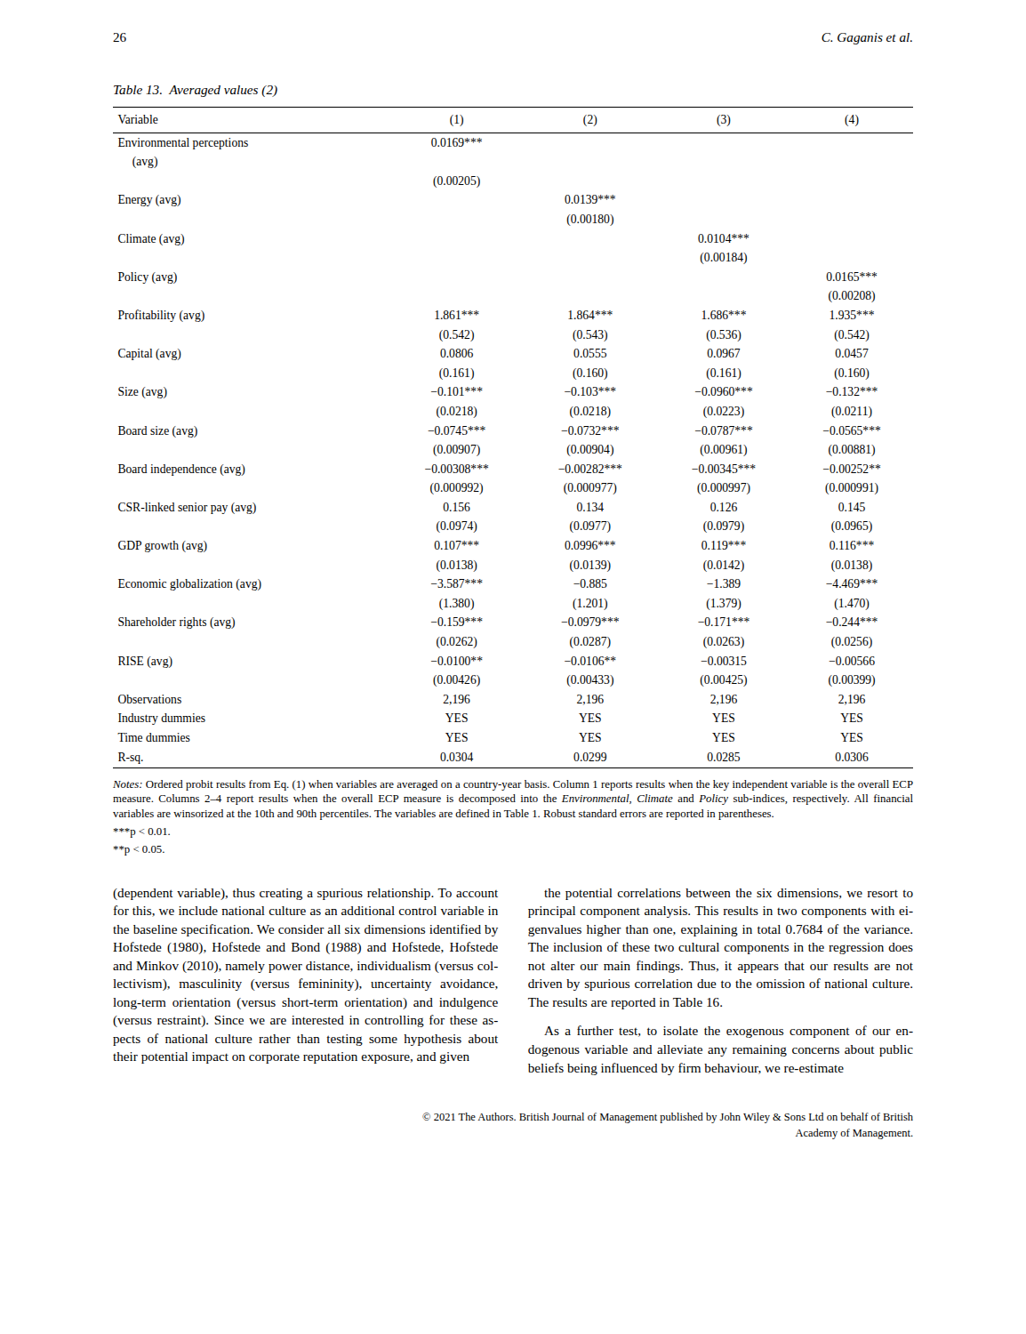26 C. Gaganis et al.
Table 13. Averaged values (2)
| Variable | (1) | (2) | (3) | (4) |
| --- | --- | --- | --- | --- |
| Environmental perceptions | 0.0169*** | | | |
| (avg) | | | | |
| | (0.00205) | | | |
| Energy (avg) | | 0.0139*** | | |
| | | (0.00180) | | |
| Climate (avg) | | | 0.0104*** | |
| | | | (0.00184) | |
| Policy (avg) | | | | 0.0165*** |
| | | | | (0.00208) |
| Profitability (avg) | 1.861*** | 1.864*** | 1.686*** | 1.935*** |
| | (0.542) | (0.543) | (0.536) | (0.542) |
| Capital (avg) | 0.0806 | 0.0555 | 0.0967 | 0.0457 |
| | (0.161) | (0.160) | (0.161) | (0.160) |
| Size (avg) | −0.101*** | −0.103*** | −0.0960*** | −0.132*** |
| | (0.0218) | (0.0218) | (0.0223) | (0.0211) |
| Board size (avg) | −0.0745*** | −0.0732*** | −0.0787*** | −0.0565*** |
| | (0.00907) | (0.00904) | (0.00961) | (0.00881) |
| Board independence (avg) | −0.00308*** | −0.00282*** | −0.00345*** | −0.00252** |
| | (0.000992) | (0.000977) | (0.000997) | (0.000991) |
| CSR-linked senior pay (avg) | 0.156 | 0.134 | 0.126 | 0.145 |
| | (0.0974) | (0.0977) | (0.0979) | (0.0965) |
| GDP growth (avg) | 0.107*** | 0.0996*** | 0.119*** | 0.116*** |
| | (0.0138) | (0.0139) | (0.0142) | (0.0138) |
| Economic globalization (avg) | −3.587*** | −0.885 | −1.389 | −4.469*** |
| | (1.380) | (1.201) | (1.379) | (1.470) |
| Shareholder rights (avg) | −0.159*** | −0.0979*** | −0.171*** | −0.244*** |
| | (0.0262) | (0.0287) | (0.0263) | (0.0256) |
| RISE (avg) | −0.0100** | −0.0106** | −0.00315 | −0.00566 |
| | (0.00426) | (0.00433) | (0.00425) | (0.00399) |
| Observations | 2,196 | 2,196 | 2,196 | 2,196 |
| Industry dummies | YES | YES | YES | YES |
| Time dummies | YES | YES | YES | YES |
| R-sq. | 0.0304 | 0.0299 | 0.0285 | 0.0306 |
Notes: Ordered probit results from Eq. (1) when variables are averaged on a country-year basis. Column 1 reports results when the key independent variable is the overall ECP measure. Columns 2–4 report results when the overall ECP measure is decomposed into the Environmental, Climate and Policy sub-indices, respectively. All financial variables are winsorized at the 10th and 90th percentiles. The variables are defined in Table 1. Robust standard errors are reported in parentheses.
***p < 0.01.
**p < 0.05.
(dependent variable), thus creating a spurious relationship. To account for this, we include national culture as an additional control variable in the baseline specification. We consider all six dimensions identified by Hofstede (1980), Hofstede and Bond (1988) and Hofstede, Hofstede and Minkov (2010), namely power distance, individualism (versus collectivism), masculinity (versus femininity), uncertainty avoidance, long-term orientation (versus short-term orientation) and indulgence (versus restraint). Since we are interested in controlling for these aspects of national culture rather than testing some hypothesis about their potential impact on corporate reputation exposure, and given
the potential correlations between the six dimensions, we resort to principal component analysis. This results in two components with eigenvalues higher than one, explaining in total 0.7684 of the variance. The inclusion of these two cultural components in the regression does not alter our main findings. Thus, it appears that our results are not driven by spurious correlation due to the omission of national culture. The results are reported in Table 16.
As a further test, to isolate the exogenous component of our endogenous variable and alleviate any remaining concerns about public beliefs being influenced by firm behaviour, we re-estimate
© 2021 The Authors. British Journal of Management published by John Wiley & Sons Ltd on behalf of British
Academy of Management.